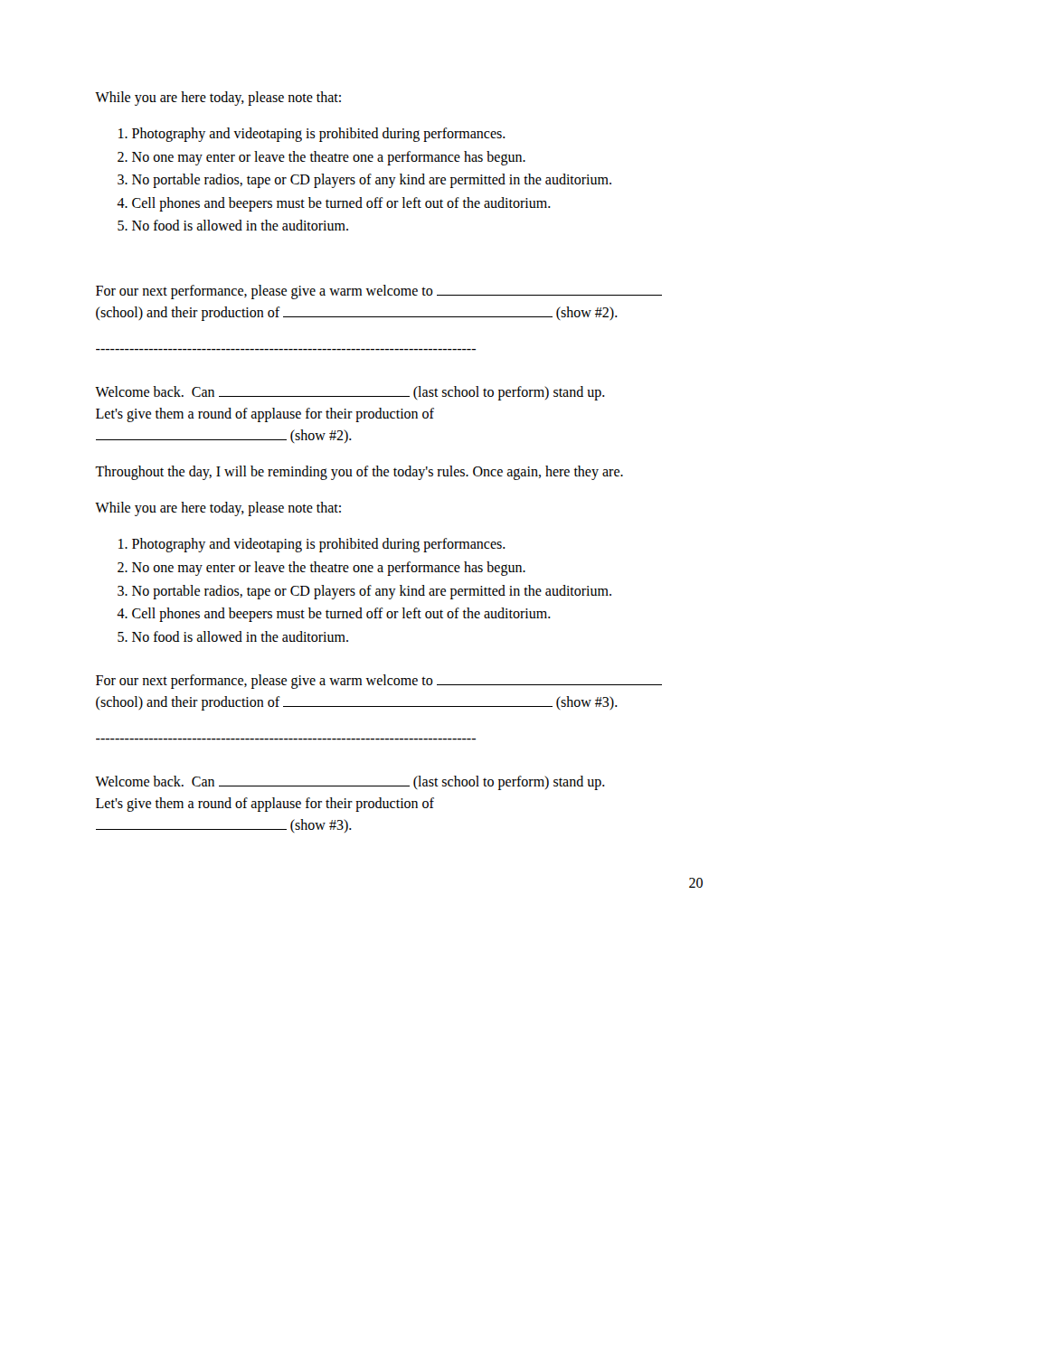While you are here today, please note that:
Photography and videotaping is prohibited during performances.
No one may enter or leave the theatre one a performance has begun.
No portable radios, tape or CD players of any kind are permitted in the auditorium.
Cell phones and beepers must be turned off or left out of the auditorium.
No food is allowed in the auditorium.
For our next performance, please give a warm welcome to
(school) and their production of (show #2).
-------------------------------------------------------------------------------
Welcome back. Can (last school to perform) stand up.
Let's give them a round of applause for their production of
(show #2).
Throughout the day, I will be reminding you of the today's rules. Once again, here they are.
While you are here today, please note that:
Photography and videotaping is prohibited during performances.
No one may enter or leave the theatre one a performance has begun.
No portable radios, tape or CD players of any kind are permitted in the auditorium.
Cell phones and beepers must be turned off or left out of the auditorium.
No food is allowed in the auditorium.
For our next performance, please give a warm welcome to
(school) and their production of (show #3).
-------------------------------------------------------------------------------
Welcome back. Can (last school to perform) stand up.
Let's give them a round of applause for their production of
(show #3).
20